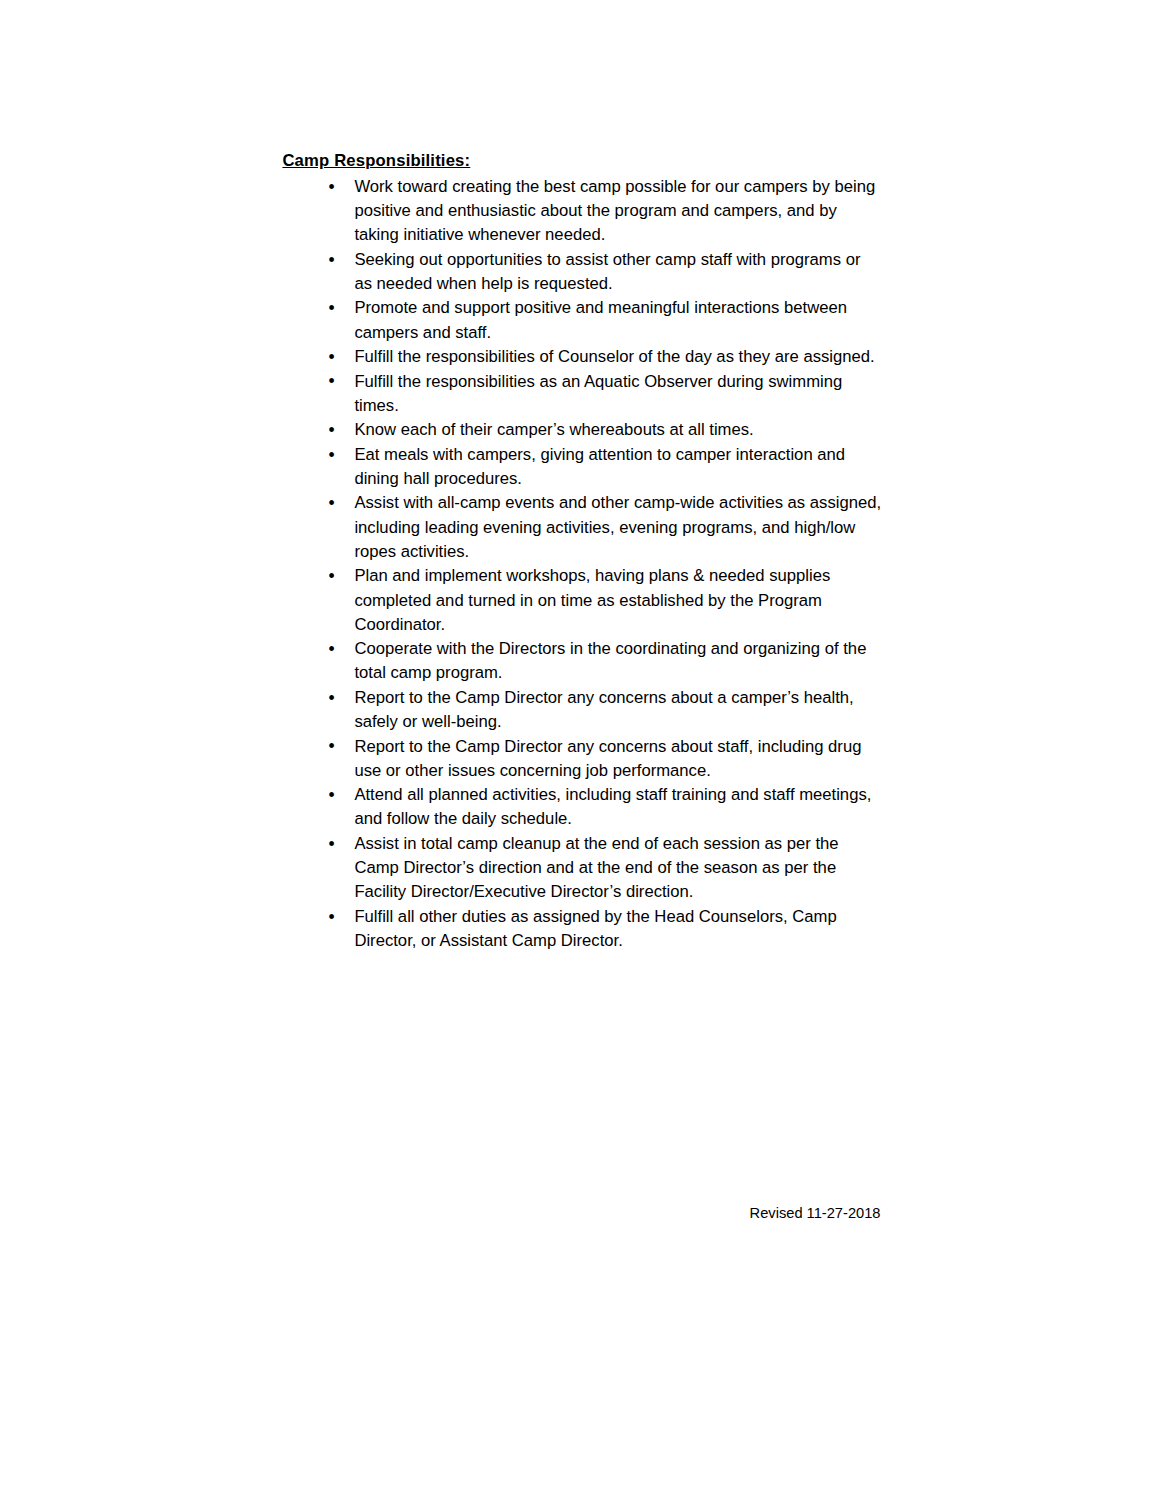Camp Responsibilities:
Work toward creating the best camp possible for our campers by being positive and enthusiastic about the program and campers, and by taking initiative whenever needed.
Seeking out opportunities to assist other camp staff with programs or as needed when help is requested.
Promote and support positive and meaningful interactions between campers and staff.
Fulfill the responsibilities of Counselor of the day as they are assigned.
Fulfill the responsibilities as an Aquatic Observer during swimming times.
Know each of their camper’s whereabouts at all times.
Eat meals with campers, giving attention to camper interaction and dining hall procedures.
Assist with all-camp events and other camp-wide activities as assigned, including leading evening activities, evening programs, and high/low ropes activities.
Plan and implement workshops, having plans & needed supplies completed and turned in on time as established by the Program Coordinator.
Cooperate with the Directors in the coordinating and organizing of the total camp program.
Report to the Camp Director any concerns about a camper’s health, safely or well-being.
Report to the Camp Director any concerns about staff, including drug use or other issues concerning job performance.
Attend all planned activities, including staff training and staff meetings, and follow the daily schedule.
Assist in total camp cleanup at the end of each session as per the Camp Director’s direction and at the end of the season as per the Facility Director/Executive Director’s direction.
Fulfill all other duties as assigned by the Head Counselors, Camp Director, or Assistant Camp Director.
Revised 11-27-2018